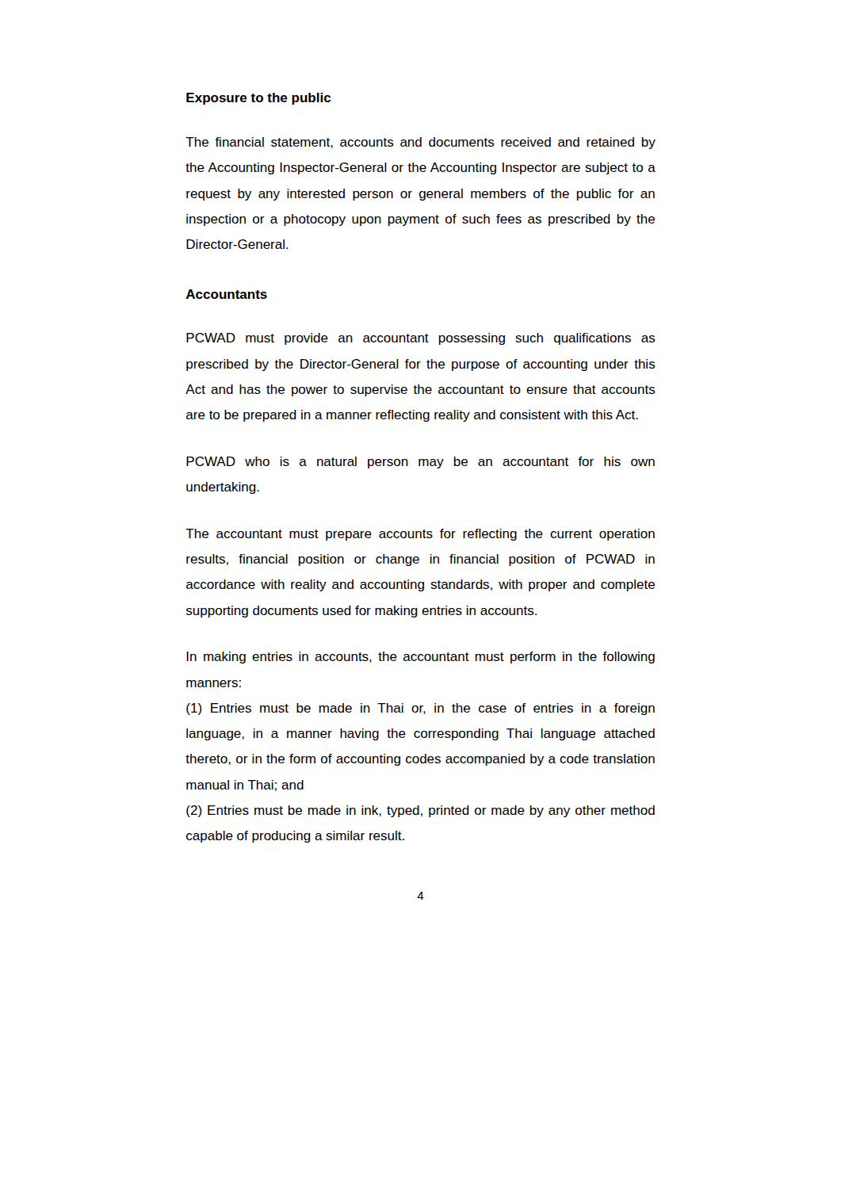Exposure to the public
The financial statement, accounts and documents received and retained by the Accounting Inspector-General or the Accounting Inspector are subject to a request by any interested person or general members of the public for an inspection or a photocopy upon payment of such fees as prescribed by the Director-General.
Accountants
PCWAD must provide an accountant possessing such qualifications as prescribed by the Director-General for the purpose of accounting under this Act and has the power to supervise the accountant to ensure that accounts are to be prepared in a manner reflecting reality and consistent with this Act.
PCWAD who is a natural person may be an accountant for his own undertaking.
The accountant must prepare accounts for reflecting the current operation results, financial position or change in financial position of PCWAD in accordance with reality and accounting standards, with proper and complete supporting documents used for making entries in accounts.
In making entries in accounts, the accountant must perform in the following manners:
(1) Entries must be made in Thai or, in the case of entries in a foreign language, in a manner having the corresponding Thai language attached thereto, or in the form of accounting codes accompanied by a code translation manual in Thai; and
(2) Entries must be made in ink, typed, printed or made by any other method capable of producing a similar result.
4